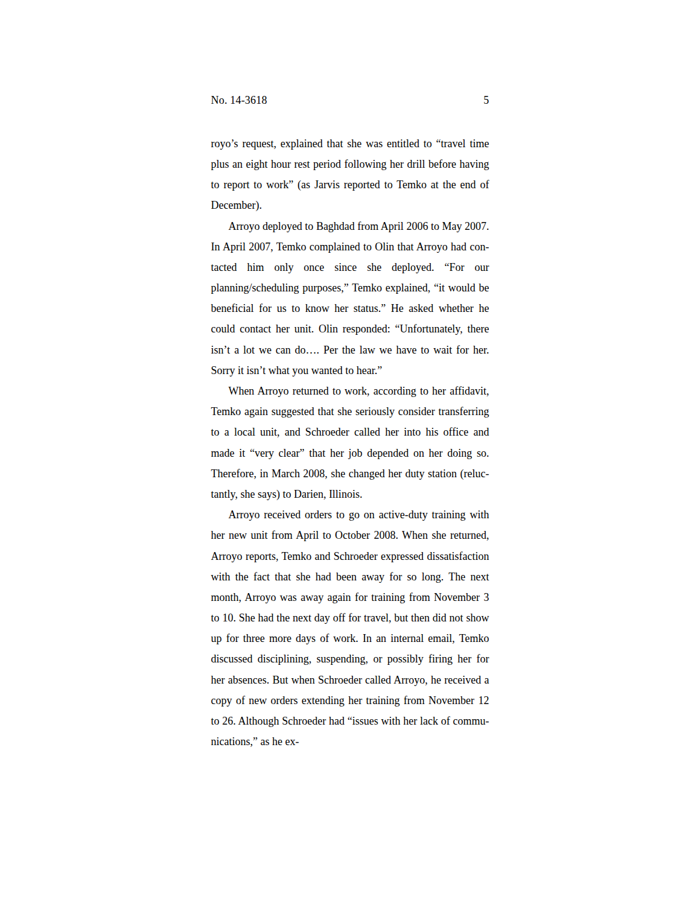No. 14-3618 5
royo’s request, explained that she was entitled to “travel time plus an eight hour rest period following her drill before having to report to work” (as Jarvis reported to Temko at the end of December).
Arroyo deployed to Baghdad from April 2006 to May 2007. In April 2007, Temko complained to Olin that Arroyo had contacted him only once since she deployed. “For our planning/scheduling purposes,” Temko explained, “it would be beneficial for us to know her status.” He asked whether he could contact her unit. Olin responded: “Unfortunately, there isn’t a lot we can do…. Per the law we have to wait for her. Sorry it isn’t what you wanted to hear.”
When Arroyo returned to work, according to her affidavit, Temko again suggested that she seriously consider transferring to a local unit, and Schroeder called her into his office and made it “very clear” that her job depended on her doing so. Therefore, in March 2008, she changed her duty station (reluctantly, she says) to Darien, Illinois.
Arroyo received orders to go on active-duty training with her new unit from April to October 2008. When she returned, Arroyo reports, Temko and Schroeder expressed dissatisfaction with the fact that she had been away for so long. The next month, Arroyo was away again for training from November 3 to 10. She had the next day off for travel, but then did not show up for three more days of work. In an internal email, Temko discussed disciplining, suspending, or possibly firing her for her absences. But when Schroeder called Arroyo, he received a copy of new orders extending her training from November 12 to 26. Although Schroeder had “issues with her lack of communications,” as he ex-